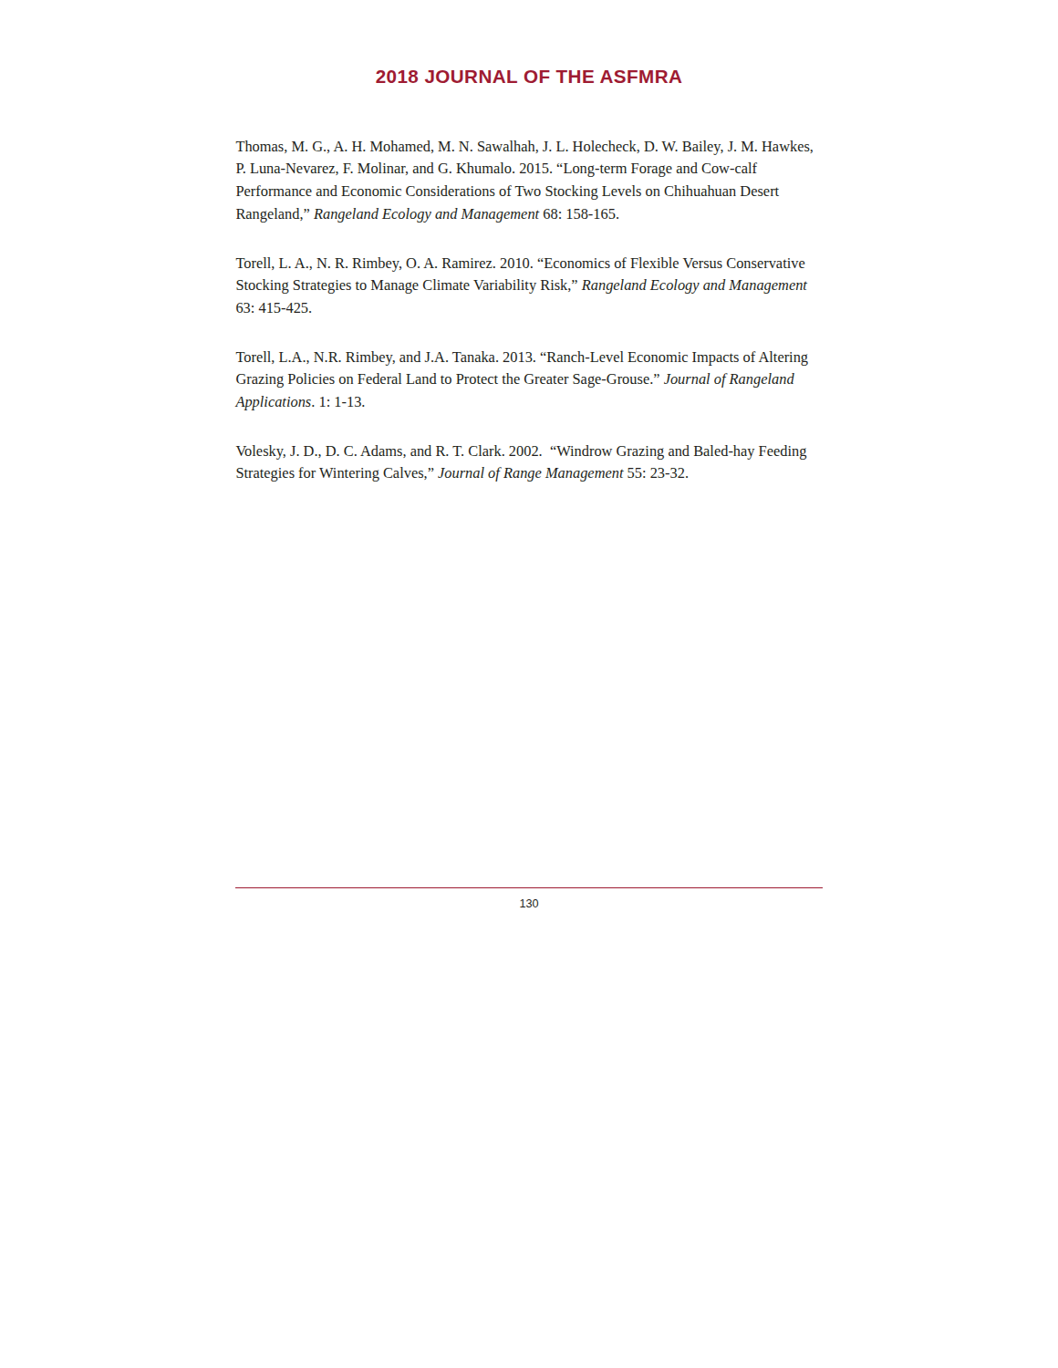2018 JOURNAL OF THE ASFMRA
Thomas, M. G., A. H. Mohamed, M. N. Sawalhah, J. L. Holecheck, D. W. Bailey, J. M. Hawkes, P. Luna-Nevarez, F. Molinar, and G. Khumalo. 2015. “Long-term Forage and Cow-calf Performance and Economic Considerations of Two Stocking Levels on Chihuahuan Desert Rangeland,” Rangeland Ecology and Management 68: 158-165.
Torell, L. A., N. R. Rimbey, O. A. Ramirez. 2010. “Economics of Flexible Versus Conservative Stocking Strategies to Manage Climate Variability Risk,” Rangeland Ecology and Management 63: 415-425.
Torell, L.A., N.R. Rimbey, and J.A. Tanaka. 2013. “Ranch-Level Economic Impacts of Altering Grazing Policies on Federal Land to Protect the Greater Sage-Grouse.” Journal of Rangeland Applications. 1: 1-13.
Volesky, J. D., D. C. Adams, and R. T. Clark. 2002. “Windrow Grazing and Baled-hay Feeding Strategies for Wintering Calves,” Journal of Range Management 55: 23-32.
130